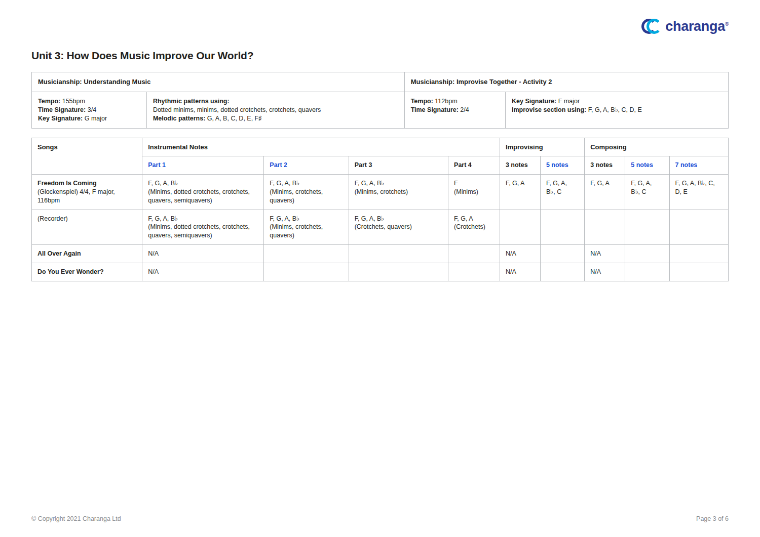charanga®
Unit 3: How Does Music Improve Our World?
| Musicianship: Understanding Music | Musicianship: Improvise Together - Activity 2 |
| Tempo: 155bpm Time Signature: 3/4 Key Signature: G major | Rhythmic patterns using: Dotted minims, minims, dotted crotchets, crotchets, quavers Melodic patterns: G, A, B, C, D, E, F♯ | Tempo: 112bpm Time Signature: 2/4 | Key Signature: F major Improvise section using: F, G, A, B♭, C, D, E |
| Songs | Instrumental Notes | Improvising | Composing |
| Part 1 | Part 2 | Part 3 | Part 4 | 3 notes | 5 notes | 3 notes | 5 notes | 7 notes |
| Freedom Is Coming (Glockenspiel) 4/4, F major, 116bpm | F, G, A, B♭ (Minims, dotted crotchets, crotchets, quavers, semiquavers) | F, G, A, B♭ (Minims, crotchets, quavers) | F, G, A, B♭ (Minims, crotchets) | F (Minims) | F, G, A | F, G, A, B♭, C | F, G, A | F, G, A, B♭, C | F, G, A, B♭, C, D, E |
| (Recorder) | F, G, A, B♭ (Minims, dotted crotchets, crotchets, quavers, semiquavers) | F, G, A, B♭ (Minims, crotchets, quavers) | F, G, A, B♭ (Crotchets, quavers) | F, G, A (Crotchets) | | | | | |
| All Over Again | N/A | | | | N/A | | N/A | | |
| Do You Ever Wonder? | N/A | | | | N/A | | N/A | | |
© Copyright 2021 Charanga Ltd
Page 3 of 6